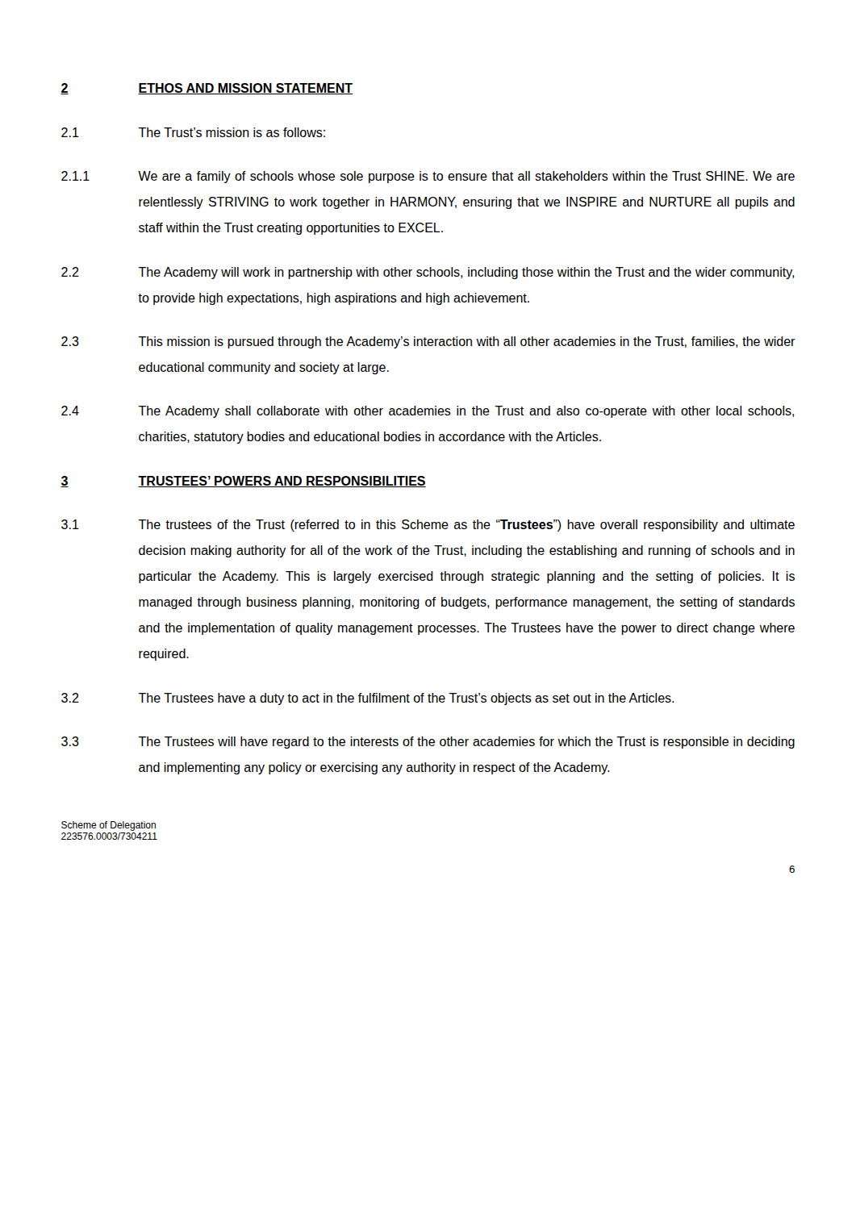2
ETHOS AND MISSION STATEMENT
2.1
The Trust’s mission is as follows:
2.1.1
We are a family of schools whose sole purpose is to ensure that all stakeholders within the Trust SHINE. We are relentlessly STRIVING to work together in HARMONY, ensuring that we INSPIRE and NURTURE all pupils and staff within the Trust creating opportunities to EXCEL.
2.2
The Academy will work in partnership with other schools, including those within the Trust and the wider community, to provide high expectations, high aspirations and high achievement.
2.3
This mission is pursued through the Academy’s interaction with all other academies in the Trust, families, the wider educational community and society at large.
2.4
The Academy shall collaborate with other academies in the Trust and also co-operate with other local schools, charities, statutory bodies and educational bodies in accordance with the Articles.
3
TRUSTEES’ POWERS AND RESPONSIBILITIES
3.1
The trustees of the Trust (referred to in this Scheme as the “Trustees”) have overall responsibility and ultimate decision making authority for all of the work of the Trust, including the establishing and running of schools and in particular the Academy. This is largely exercised through strategic planning and the setting of policies. It is managed through business planning, monitoring of budgets, performance management, the setting of standards and the implementation of quality management processes. The Trustees have the power to direct change where required.
3.2
The Trustees have a duty to act in the fulfilment of the Trust’s objects as set out in the Articles.
3.3
The Trustees will have regard to the interests of the other academies for which the Trust is responsible in deciding and implementing any policy or exercising any authority in respect of the Academy.
Scheme of Delegation
223576.0003/7304211
6